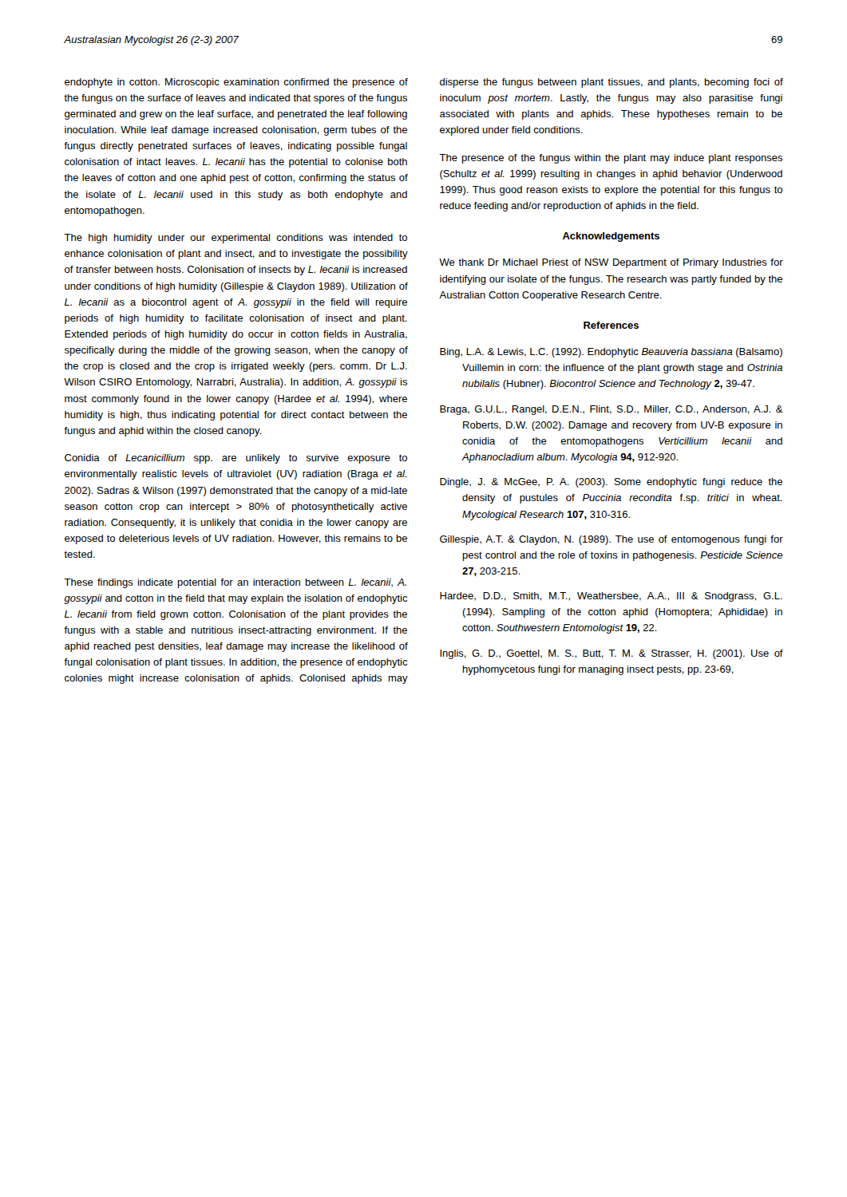Australasian Mycologist 26 (2-3) 2007 69
endophyte in cotton. Microscopic examination confirmed the presence of the fungus on the surface of leaves and indicated that spores of the fungus germinated and grew on the leaf surface, and penetrated the leaf following inoculation. While leaf damage increased colonisation, germ tubes of the fungus directly penetrated surfaces of leaves, indicating possible fungal colonisation of intact leaves. L. lecanii has the potential to colonise both the leaves of cotton and one aphid pest of cotton, confirming the status of the isolate of L. lecanii used in this study as both endophyte and entomopathogen.
The high humidity under our experimental conditions was intended to enhance colonisation of plant and insect, and to investigate the possibility of transfer between hosts. Colonisation of insects by L. lecanii is increased under conditions of high humidity (Gillespie & Claydon 1989). Utilization of L. lecanii as a biocontrol agent of A. gossypii in the field will require periods of high humidity to facilitate colonisation of insect and plant. Extended periods of high humidity do occur in cotton fields in Australia, specifically during the middle of the growing season, when the canopy of the crop is closed and the crop is irrigated weekly (pers. comm. Dr L.J. Wilson CSIRO Entomology, Narrabri, Australia). In addition, A. gossypii is most commonly found in the lower canopy (Hardee et al. 1994), where humidity is high, thus indicating potential for direct contact between the fungus and aphid within the closed canopy.
Conidia of Lecanicillium spp. are unlikely to survive exposure to environmentally realistic levels of ultraviolet (UV) radiation (Braga et al. 2002). Sadras & Wilson (1997) demonstrated that the canopy of a mid-late season cotton crop can intercept > 80% of photosynthetically active radiation. Consequently, it is unlikely that conidia in the lower canopy are exposed to deleterious levels of UV radiation. However, this remains to be tested.
These findings indicate potential for an interaction between L. lecanii, A. gossypii and cotton in the field that may explain the isolation of endophytic L. lecanii from field grown cotton. Colonisation of the plant provides the fungus with a stable and nutritious insect-attracting environment. If the aphid reached pest densities, leaf damage may increase the likelihood of fungal colonisation of plant tissues. In addition, the presence of endophytic colonies might increase colonisation of aphids. Colonised aphids may disperse the fungus between plant tissues, and plants, becoming foci of inoculum post mortem. Lastly, the fungus may also parasitise fungi associated with plants and aphids. These hypotheses remain to be explored under field conditions.
The presence of the fungus within the plant may induce plant responses (Schultz et al. 1999) resulting in changes in aphid behavior (Underwood 1999). Thus good reason exists to explore the potential for this fungus to reduce feeding and/or reproduction of aphids in the field.
Acknowledgements
We thank Dr Michael Priest of NSW Department of Primary Industries for identifying our isolate of the fungus. The research was partly funded by the Australian Cotton Cooperative Research Centre.
References
Bing, L.A. & Lewis, L.C. (1992). Endophytic Beauveria bassiana (Balsamo) Vuillemin in corn: the influence of the plant growth stage and Ostrinia nubilalis (Hubner). Biocontrol Science and Technology 2, 39-47.
Braga, G.U.L., Rangel, D.E.N., Flint, S.D., Miller, C.D., Anderson, A.J. & Roberts, D.W. (2002). Damage and recovery from UV-B exposure in conidia of the entomopathogens Verticillium lecanii and Aphanocladium album. Mycologia 94, 912-920.
Dingle, J. & McGee, P. A. (2003). Some endophytic fungi reduce the density of pustules of Puccinia recondita f.sp. tritici in wheat. Mycological Research 107, 310-316.
Gillespie, A.T. & Claydon, N. (1989). The use of entomogenous fungi for pest control and the role of toxins in pathogenesis. Pesticide Science 27, 203-215.
Hardee, D.D., Smith, M.T., Weathersbee, A.A., III & Snodgrass, G.L. (1994). Sampling of the cotton aphid (Homoptera; Aphididae) in cotton. Southwestern Entomologist 19, 22.
Inglis, G. D., Goettel, M. S., Butt, T. M. & Strasser, H. (2001). Use of hyphomycetous fungi for managing insect pests, pp. 23-69,